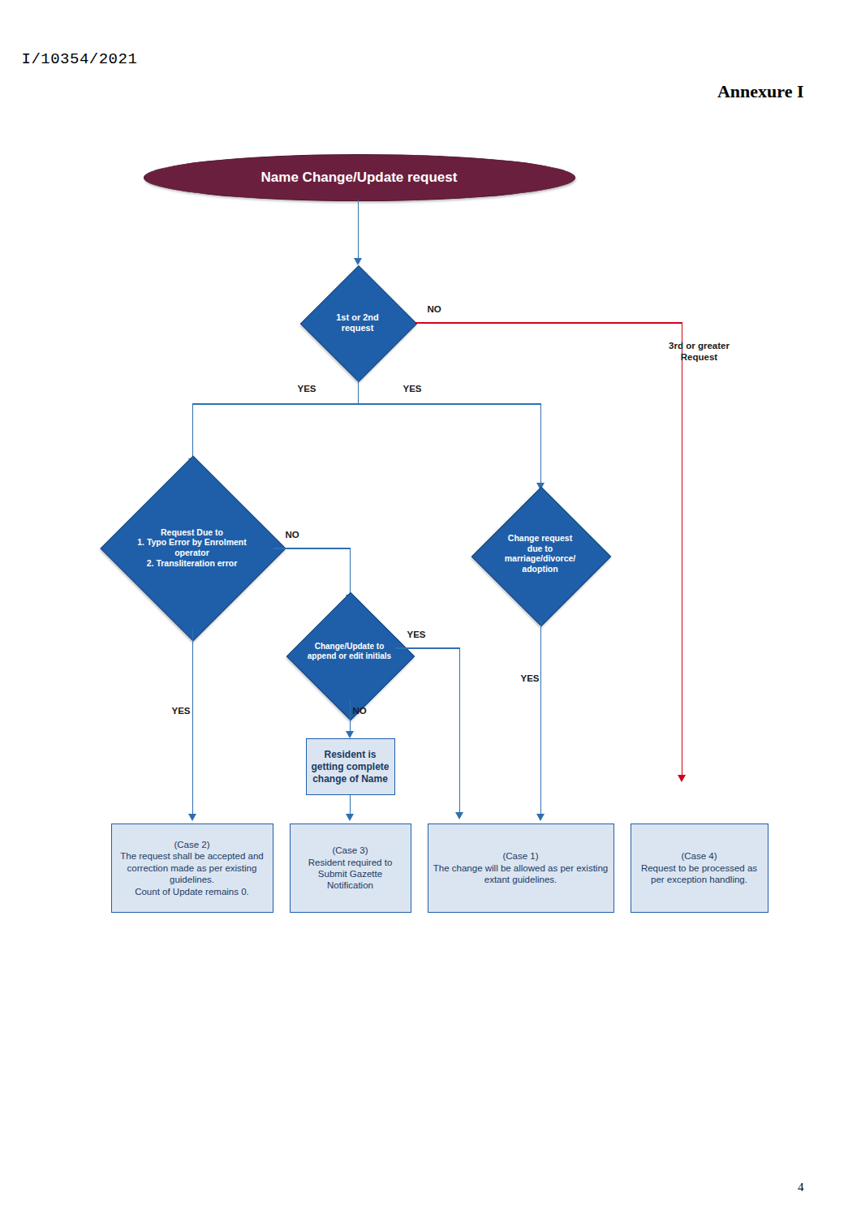I/10354/2021
Annexure I
Name Change/Update request
1st or 2nd
request
NO
3rd or greater
Request
YES
YES
Request Due to
1. Typo Error by Enrolment
operator
2. Transliteration error
NO
YES
Change/Update to
append or edit initials
YES
NO
Resident is
getting complete
change of Name
YES
Change request
due to
marriage/divorce/
adoption
YES
(Case 2)
The request shall be accepted and correction made as per existing guidelines.
Count of Update remains 0.
(Case 3)
Resident required to Submit Gazette Notification
(Case 1)
The change will be allowed as per existing extant guidelines.
(Case 4)
Request to be processed as per exception handling.
4